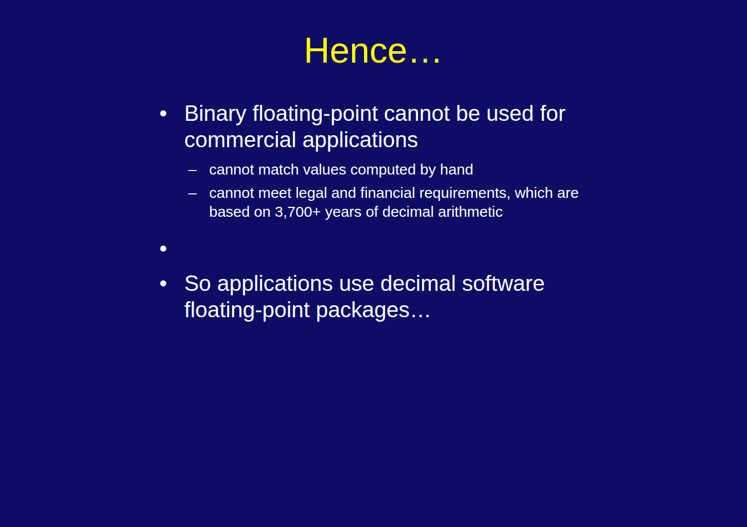Hence…
Binary floating-point cannot be used for commercial applications
cannot match values computed by hand
cannot meet legal and financial requirements, which are based on 3,700+ years of decimal arithmetic
So applications use decimal software floating-point packages…